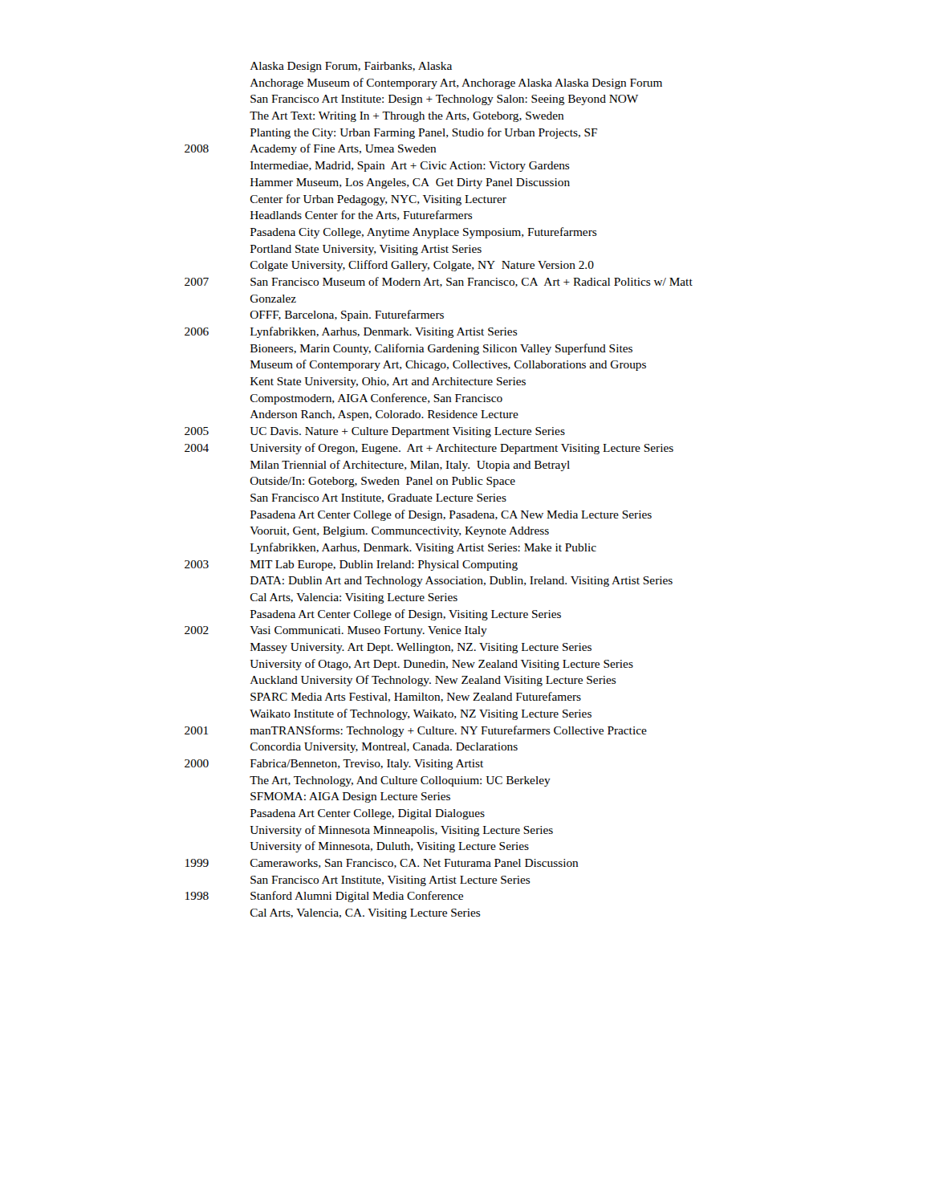| | Alaska Design Forum, Fairbanks, Alaska Anchorage Museum of Contemporary Art, Anchorage Alaska Alaska Design Forum San Francisco Art Institute: Design + Technology Salon: Seeing Beyond NOW The Art Text: Writing In + Through the Arts, Goteborg, Sweden Planting the City: Urban Farming Panel, Studio for Urban Projects, SF |
| 2008 | Academy of Fine Arts, Umea Sweden Intermediae, Madrid, Spain Art + Civic Action: Victory Gardens Hammer Museum, Los Angeles, CA Get Dirty Panel Discussion Center for Urban Pedagogy, NYC, Visiting Lecturer Headlands Center for the Arts, Futurefarmers Pasadena City College, Anytime Anyplace Symposium, Futurefarmers Portland State University, Visiting Artist Series Colgate University, Clifford Gallery, Colgate, NY Nature Version 2.0 |
| 2007 | San Francisco Museum of Modern Art, San Francisco, CA Art + Radical Politics w/ Matt Gonzalez OFFF, Barcelona, Spain. Futurefarmers |
| 2006 | Lynfabrikken, Aarhus, Denmark. Visiting Artist Series Bioneers, Marin County, California Gardening Silicon Valley Superfund Sites Museum of Contemporary Art, Chicago, Collectives, Collaborations and Groups Kent State University, Ohio, Art and Architecture Series Compostmodern, AIGA Conference, San Francisco Anderson Ranch, Aspen, Colorado. Residence Lecture |
| 2005 | UC Davis. Nature + Culture Department Visiting Lecture Series |
| 2004 | University of Oregon, Eugene. Art + Architecture Department Visiting Lecture Series Milan Triennial of Architecture, Milan, Italy. Utopia and Betrayl Outside/In: Goteborg, Sweden Panel on Public Space San Francisco Art Institute, Graduate Lecture Series Pasadena Art Center College of Design, Pasadena, CA New Media Lecture Series Vooruit, Gent, Belgium. Communcectivity, Keynote Address Lynfabrikken, Aarhus, Denmark. Visiting Artist Series: Make it Public |
| 2003 | MIT Lab Europe, Dublin Ireland: Physical Computing DATA: Dublin Art and Technology Association, Dublin, Ireland. Visiting Artist Series Cal Arts, Valencia: Visiting Lecture Series Pasadena Art Center College of Design, Visiting Lecture Series |
| 2002 | Vasi Communicati. Museo Fortuny. Venice Italy Massey University. Art Dept. Wellington, NZ. Visiting Lecture Series University of Otago, Art Dept. Dunedin, New Zealand Visiting Lecture Series Auckland University Of Technology. New Zealand Visiting Lecture Series SPARC Media Arts Festival, Hamilton, New Zealand Futurefamers Waikato Institute of Technology, Waikato, NZ Visiting Lecture Series |
| 2001 | manTRANSforms: Technology + Culture. NY Futurefarmers Collective Practice Concordia University, Montreal, Canada. Declarations |
| 2000 | Fabrica/Benneton, Treviso, Italy. Visiting Artist The Art, Technology, And Culture Colloquium: UC Berkeley SFMOMA: AIGA Design Lecture Series Pasadena Art Center College, Digital Dialogues University of Minnesota Minneapolis, Visiting Lecture Series University of Minnesota, Duluth, Visiting Lecture Series |
| 1999 | Cameraworks, San Francisco, CA. Net Futurama Panel Discussion San Francisco Art Institute, Visiting Artist Lecture Series |
| 1998 | Stanford Alumni Digital Media Conference Cal Arts, Valencia, CA. Visiting Lecture Series |